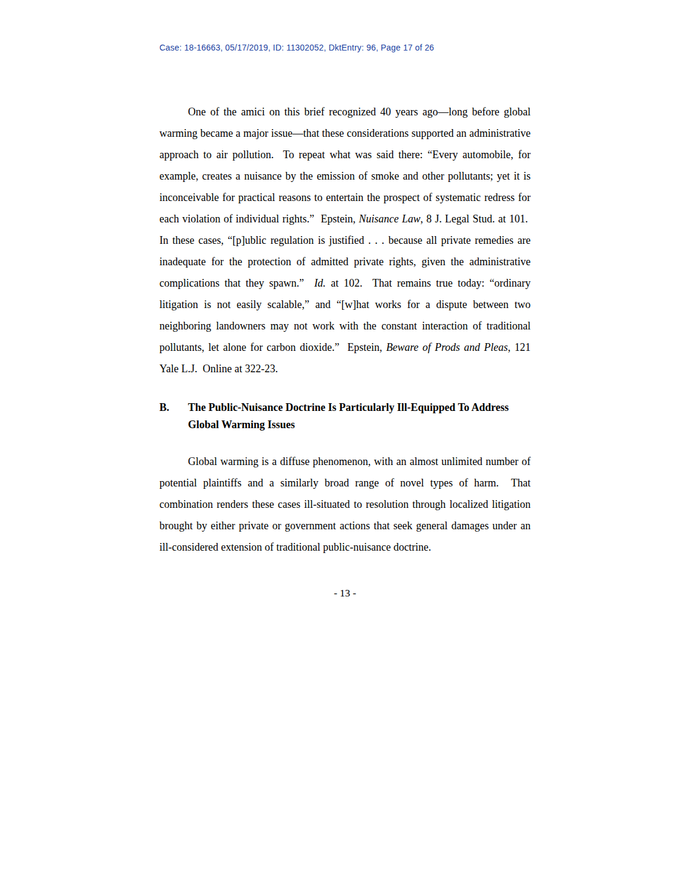Case: 18-16663, 05/17/2019, ID: 11302052, DktEntry: 96, Page 17 of 26
One of the amici on this brief recognized 40 years ago—long before global warming became a major issue—that these considerations supported an administrative approach to air pollution. To repeat what was said there: “Every automobile, for example, creates a nuisance by the emission of smoke and other pollutants; yet it is inconceivable for practical reasons to entertain the prospect of systematic redress for each violation of individual rights.” Epstein, Nuisance Law, 8 J. Legal Stud. at 101. In these cases, “[p]ublic regulation is justified . . . because all private remedies are inadequate for the protection of admitted private rights, given the administrative complications that they spawn.” Id. at 102. That remains true today: “ordinary litigation is not easily scalable,” and “[w]hat works for a dispute between two neighboring landowners may not work with the constant interaction of traditional pollutants, let alone for carbon dioxide.” Epstein, Beware of Prods and Pleas, 121 Yale L.J. Online at 322-23.
B. The Public-Nuisance Doctrine Is Particularly Ill-Equipped To Address Global Warming Issues
Global warming is a diffuse phenomenon, with an almost unlimited number of potential plaintiffs and a similarly broad range of novel types of harm. That combination renders these cases ill-situated to resolution through localized litigation brought by either private or government actions that seek general damages under an ill-considered extension of traditional public-nuisance doctrine.
- 13 -